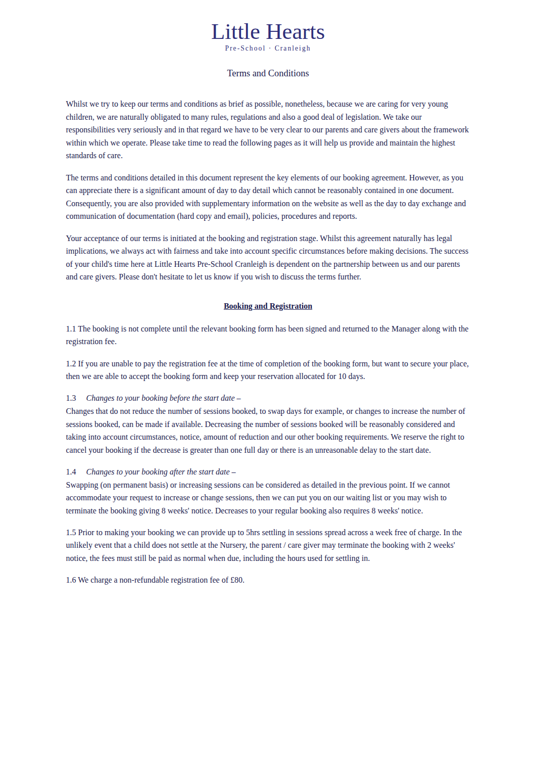Little Hearts
Pre-School · Cranleigh
Terms and Conditions
Whilst we try to keep our terms and conditions as brief as possible, nonetheless, because we are caring for very young children, we are naturally obligated to many rules, regulations and also a good deal of legislation. We take our responsibilities very seriously and in that regard we have to be very clear to our parents and care givers about the framework within which we operate. Please take time to read the following pages as it will help us provide and maintain the highest standards of care.
The terms and conditions detailed in this document represent the key elements of our booking agreement. However, as you can appreciate there is a significant amount of day to day detail which cannot be reasonably contained in one document. Consequently, you are also provided with supplementary information on the website as well as the day to day exchange and communication of documentation (hard copy and email), policies, procedures and reports.
Your acceptance of our terms is initiated at the booking and registration stage. Whilst this agreement naturally has legal implications, we always act with fairness and take into account specific circumstances before making decisions. The success of your child's time here at Little Hearts Pre-School Cranleigh is dependent on the partnership between us and our parents and care givers. Please don't hesitate to let us know if you wish to discuss the terms further.
Booking and Registration
1.1 The booking is not complete until the relevant booking form has been signed and returned to the Manager along with the registration fee.
1.2 If you are unable to pay the registration fee at the time of completion of the booking form, but want to secure your place, then we are able to accept the booking form and keep your reservation allocated for 10 days.
1.3 Changes to your booking before the start date –
Changes that do not reduce the number of sessions booked, to swap days for example, or changes to increase the number of sessions booked, can be made if available. Decreasing the number of sessions booked will be reasonably considered and taking into account circumstances, notice, amount of reduction and our other booking requirements. We reserve the right to cancel your booking if the decrease is greater than one full day or there is an unreasonable delay to the start date.
1.4 Changes to your booking after the start date –
Swapping (on permanent basis) or increasing sessions can be considered as detailed in the previous point. If we cannot accommodate your request to increase or change sessions, then we can put you on our waiting list or you may wish to terminate the booking giving 8 weeks' notice. Decreases to your regular booking also requires 8 weeks' notice.
1.5 Prior to making your booking we can provide up to 5hrs settling in sessions spread across a week free of charge. In the unlikely event that a child does not settle at the Nursery, the parent / care giver may terminate the booking with 2 weeks' notice, the fees must still be paid as normal when due, including the hours used for settling in.
1.6 We charge a non-refundable registration fee of £80.